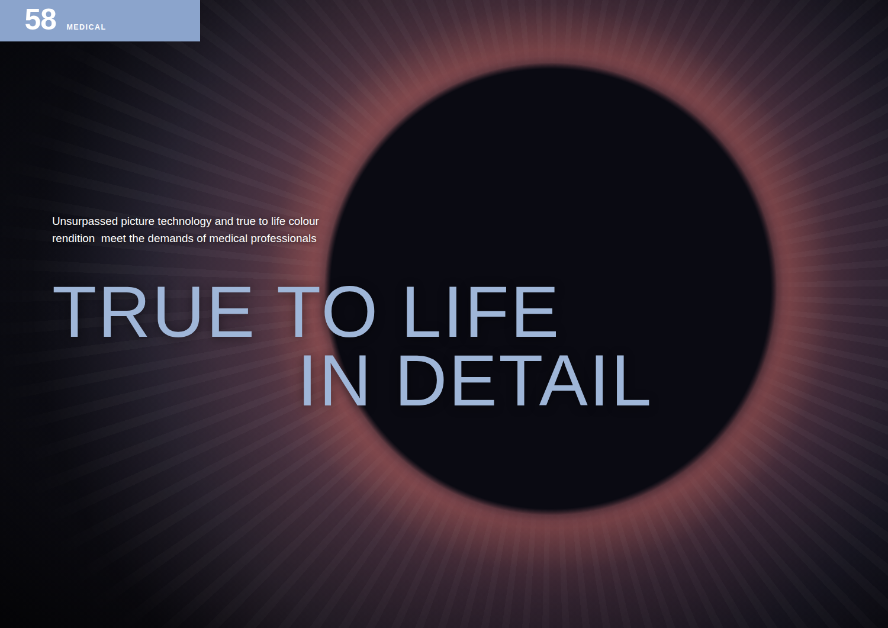58 Medical
Unsurpassed picture technology and true to life colour rendition meet the demands of medical professionals
TRUE TO LIFE IN DETAIL